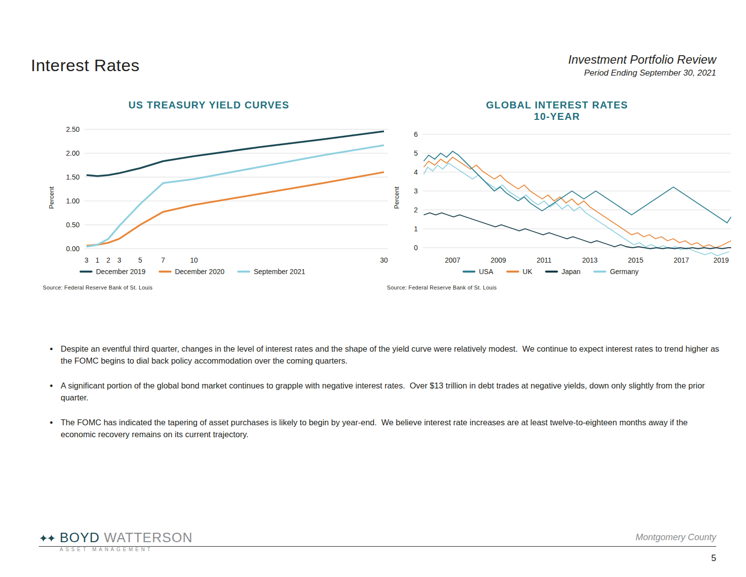Interest Rates
Investment Portfolio Review
Period Ending September 30, 2021
US TREASURY YIELD CURVES
Percent
2.50 2.00 1.50 1.00 0.50 0.00 3 1 2 3 5 7 10 30
December 2019 December 2020 September 2021
Source: Federal Reserve Bank of St. Louis
GLOBAL INTEREST RATES10-YEAR
Percent
6 5 4 3 2 1 0 2007 2009 2011 2013 2015 2017 2019
USA UK Japan Germany
Source: Federal Reserve Bank of St. Louis
Despite an eventful third quarter, changes in the level of interest rates and the shape of the yield curve were relatively modest. We continue to expect interest rates to trend higher as the FOMC begins to dial back policy accommodation over the coming quarters.
A significant portion of the global bond market continues to grapple with negative interest rates. Over $13 trillion in debt trades at negative yields, down only slightly from the prior quarter.
The FOMC has indicated the tapering of asset purchases is likely to begin by year-end. We believe interest rate increases are at least twelve-to-eighteen months away if the economic recovery remains on its current trajectory.
✦✦ BOYD WATTERSON
ASSET MANAGEMENT
Montgomery County
5